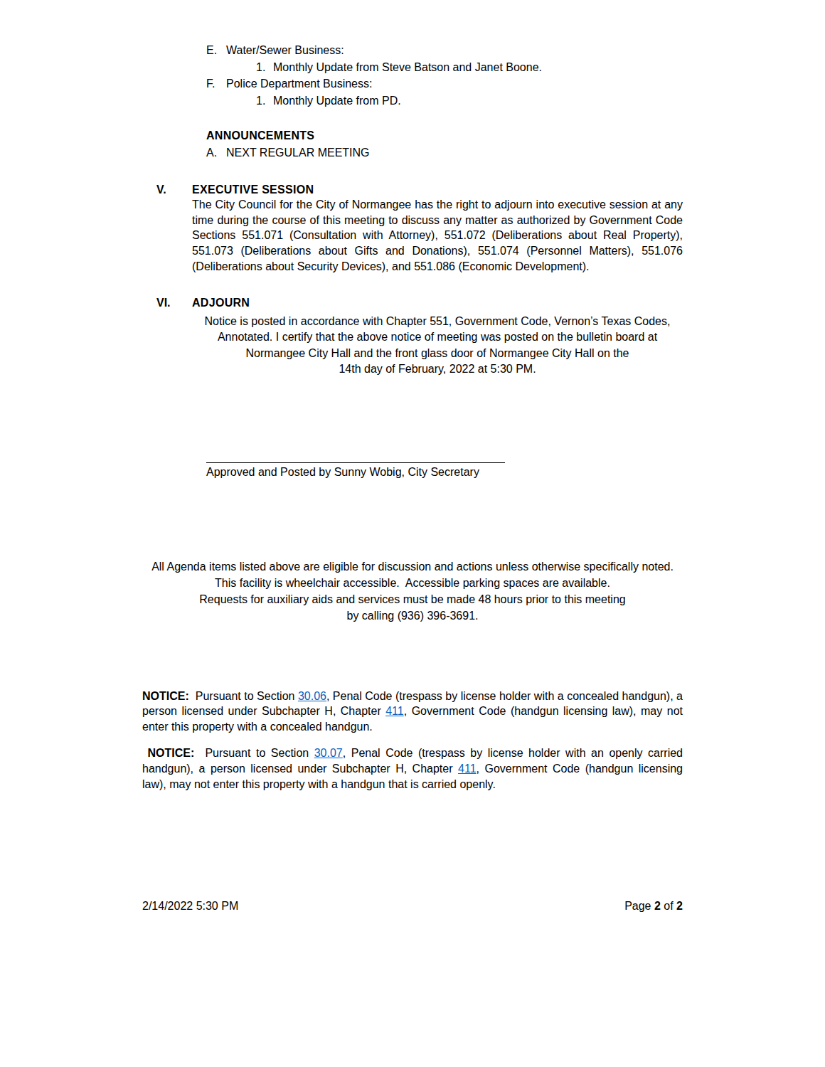E. Water/Sewer Business:
1. Monthly Update from Steve Batson and Janet Boone.
F. Police Department Business:
1. Monthly Update from PD.
ANNOUNCEMENTS
A. NEXT REGULAR MEETING
V.
EXECUTIVE SESSION
The City Council for the City of Normangee has the right to adjourn into executive session at any time during the course of this meeting to discuss any matter as authorized by Government Code Sections 551.071 (Consultation with Attorney), 551.072 (Deliberations about Real Property), 551.073 (Deliberations about Gifts and Donations), 551.074 (Personnel Matters), 551.076 (Deliberations about Security Devices), and 551.086 (Economic Development).
VI.
ADJOURN
Notice is posted in accordance with Chapter 551, Government Code, Vernon’s Texas Codes,
Annotated. I certify that the above notice of meeting was posted on the bulletin board at
Normangee City Hall and the front glass door of Normangee City Hall on the
14th day of February, 2022 at 5:30 PM.
Approved and Posted by Sunny Wobig, City Secretary
All Agenda items listed above are eligible for discussion and actions unless otherwise specifically noted.
This facility is wheelchair accessible. Accessible parking spaces are available.
Requests for auxiliary aids and services must be made 48 hours prior to this meeting
by calling (936) 396-3691.
NOTICE: Pursuant to Section 30.06, Penal Code (trespass by license holder with a concealed handgun), a person licensed under Subchapter H, Chapter 411, Government Code (handgun licensing law), may not enter this property with a concealed handgun.
NOTICE: Pursuant to Section 30.07, Penal Code (trespass by license holder with an openly carried handgun), a person licensed under Subchapter H, Chapter 411, Government Code (handgun licensing law), may not enter this property with a handgun that is carried openly.
2/14/2022 5:30 PM
Page 2 of 2